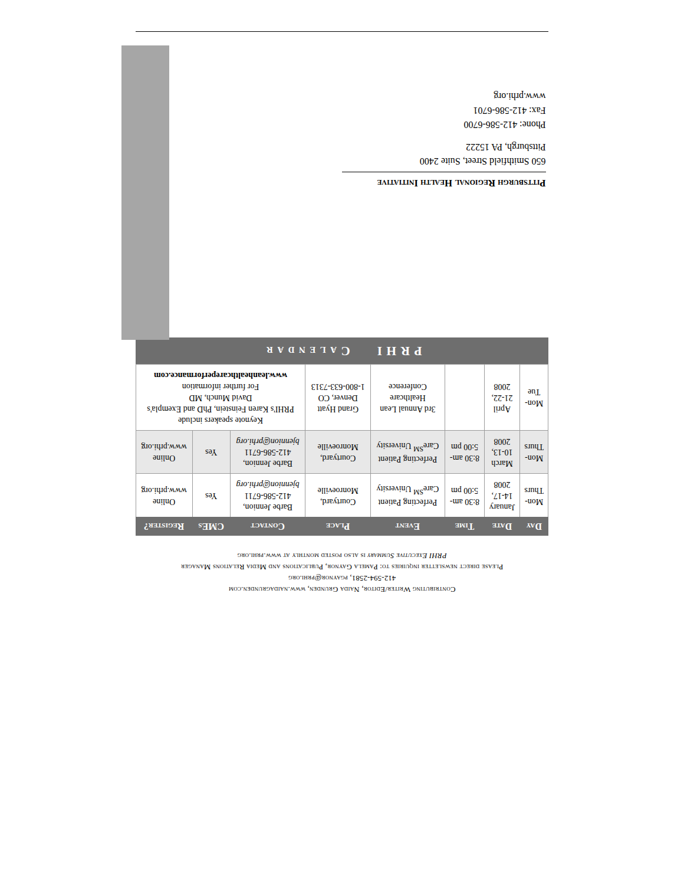Contributing Writer/Editor, Naida Grunden, www.naidagrunden.com
412-594-2581, pgaynor@prhi.org
Please direct newsletter inquiries to: Pamela Gaynor, Publications and Media Relations Manager
PRHI Executive Summary is also posted monthly at www.prhi.org
| Day | Date | Time | Event | Place | Contact | CMEs | Register? |
| --- | --- | --- | --- | --- | --- | --- | --- |
| Mon- Thurs | January 14-17, 2008 | 8:30 am- 5:00 pm | Perfecting Patient Care SM University | Courtyard, Monroeville | Barbe Jennion, 412-586-6711 bjennion@prhi.org | Yes | Online www.prhi.org |
| Mon- Thurs | March 10-13, 2008 | 8:30 am- 5:00 pm | Perfecting Patient Care SM University | Courtyard, Monroeville | Barbe Jennion, 412-586-6711 bjennion@prhi.org | Yes | Online www.prhi.org |
| Mon- Tue | April 21-22, 2008 | | 3rd Annual Lean Healthcare Conference | Grand Hyatt Denver, CO 1-800-633-7313 | Keynote speakers include PRHI's Karen Feinstein, PhD and Exempla's David Munch, MD For further information www.leanhealthcareperformance.com |
PRHI Calendar
Pittsburgh Regional Health Initiative
650 Smithfield Street, Suite 2400
Pittsburgh, PA 15222
Phone: 412-586-6700
Fax: 412-586-6701
www.prhi.org